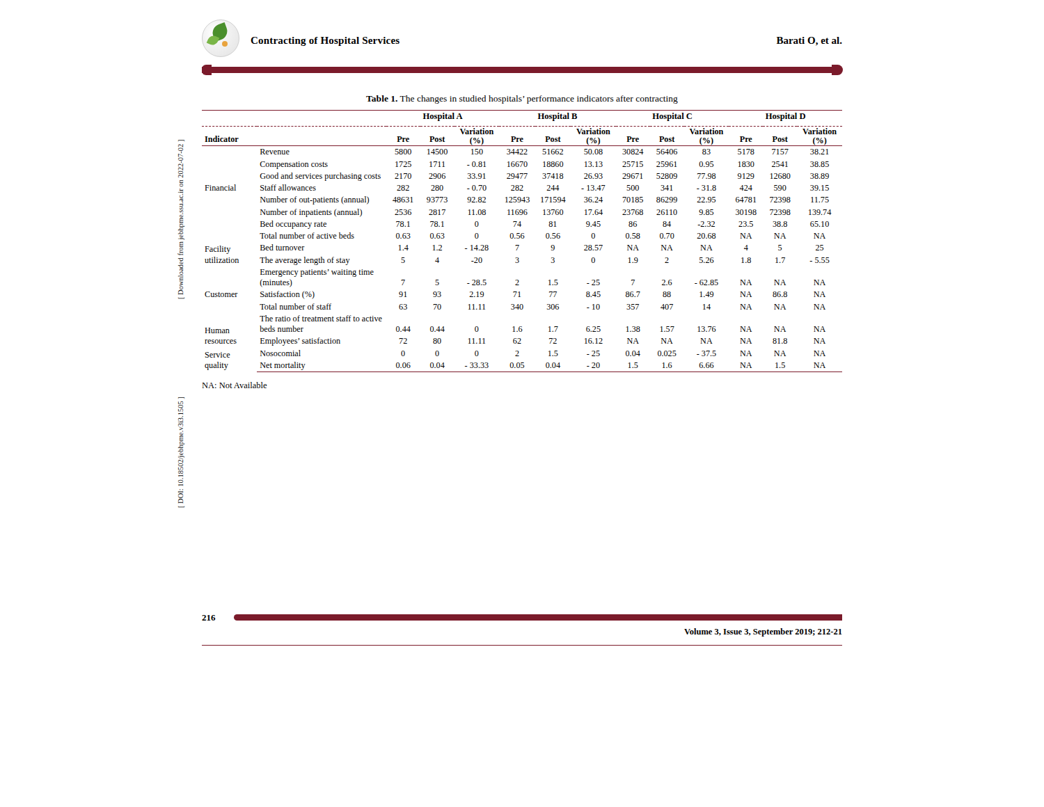[ Downloaded from jebhpme.ssu.ac.ir on 2022-07-02 ] [ DOI: 10.18502/jebhpme.v3i3.1505 ]
Contracting of Hospital Services
Barati O, et al.
Table 1. The changes in studied hospitals’ performance indicators after contracting
| | | Hospital A | Hospital B | Hospital C | Hospital D |
| --- | --- | --- | --- | --- | --- |
| Indicator | | Pre | Post | Variation (%) | Pre | Post | Variation (%) | Pre | Post | Variation (%) | Pre | Post | Variation (%) |
| Financial | Revenue | 5800 | 14500 | 150 | 34422 | 51662 | 50.08 | 30824 | 56406 | 83 | 5178 | 7157 | 38.21 |
| Compensation costs | 1725 | 1711 | - 0.81 | 16670 | 18860 | 13.13 | 25715 | 25961 | 0.95 | 1830 | 2541 | 38.85 |
| Good and services purchasing costs | 2170 | 2906 | 33.91 | 29477 | 37418 | 26.93 | 29671 | 52809 | 77.98 | 9129 | 12680 | 38.89 |
| Staff allowances | 282 | 280 | - 0.70 | 282 | 244 | - 13.47 | 500 | 341 | - 31.8 | 424 | 590 | 39.15 |
| Facility utilization | Number of out-patients (annual) | 48631 | 93773 | 92.82 | 125943 | 171594 | 36.24 | 70185 | 86299 | 22.95 | 64781 | 72398 | 11.75 |
| Number of inpatients (annual) | 2536 | 2817 | 11.08 | 11696 | 13760 | 17.64 | 23768 | 26110 | 9.85 | 30198 | 72398 | 139.74 |
| Bed occupancy rate | 78.1 | 78.1 | 0 | 74 | 81 | 9.45 | 86 | 84 | -2.32 | 23.5 | 38.8 | 65.10 |
| Total number of active beds | 0.63 | 0.63 | 0 | 0.56 | 0.56 | 0 | 0.58 | 0.70 | 20.68 | NA | NA | NA |
| Bed turnover | 1.4 | 1.2 | - 14.28 | 7 | 9 | 28.57 | NA | NA | NA | 4 | 5 | 25 |
| The average length of stay | 5 | 4 | -20 | 3 | 3 | 0 | 1.9 | 2 | 5.26 | 1.8 | 1.7 | - 5.55 |
| Customer | Emergency patients’ waiting time (minutes) | 7 | 5 | - 28.5 | 2 | 1.5 | - 25 | 7 | 2.6 | - 62.85 | NA | NA | NA |
| Satisfaction (%) | 91 | 93 | 2.19 | 71 | 77 | 8.45 | 86.7 | 88 | 1.49 | NA | 86.8 | NA |
| Human resources | Total number of staff | 63 | 70 | 11.11 | 340 | 306 | - 10 | 357 | 407 | 14 | NA | NA | NA |
| The ratio of treatment staff to active beds number | 0.44 | 0.44 | 0 | 1.6 | 1.7 | 6.25 | 1.38 | 1.57 | 13.76 | NA | NA | NA |
| Employees’ satisfaction | 72 | 80 | 11.11 | 62 | 72 | 16.12 | NA | NA | NA | NA | 81.8 | NA |
| Service quality | Nosocomial | 0 | 0 | 0 | 2 | 1.5 | - 25 | 0.04 | 0.025 | - 37.5 | NA | NA | NA |
| Net mortality | 0.06 | 0.04 | - 33.33 | 0.05 | 0.04 | - 20 | 1.5 | 1.6 | 6.66 | NA | 1.5 | NA |
NA: Not Available
216
Volume 3, Issue 3, September 2019; 212-21